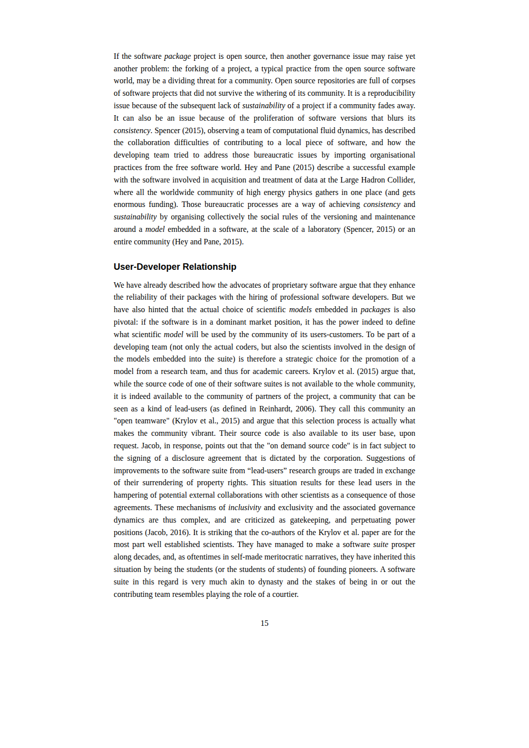If the software package project is open source, then another governance issue may raise yet another problem: the forking of a project, a typical practice from the open source software world, may be a dividing threat for a community. Open source repositories are full of corpses of software projects that did not survive the withering of its community. It is a reproducibility issue because of the subsequent lack of sustainability of a project if a community fades away. It can also be an issue because of the proliferation of software versions that blurs its consistency. Spencer (2015), observing a team of computational fluid dynamics, has described the collaboration difficulties of contributing to a local piece of software, and how the developing team tried to address those bureaucratic issues by importing organisational practices from the free software world. Hey and Pane (2015) describe a successful example with the software involved in acquisition and treatment of data at the Large Hadron Collider, where all the worldwide community of high energy physics gathers in one place (and gets enormous funding). Those bureaucratic processes are a way of achieving consistency and sustainability by organising collectively the social rules of the versioning and maintenance around a model embedded in a software, at the scale of a laboratory (Spencer, 2015) or an entire community (Hey and Pane, 2015).
User-Developer Relationship
We have already described how the advocates of proprietary software argue that they enhance the reliability of their packages with the hiring of professional software developers. But we have also hinted that the actual choice of scientific models embedded in packages is also pivotal: if the software is in a dominant market position, it has the power indeed to define what scientific model will be used by the community of its users-customers. To be part of a developing team (not only the actual coders, but also the scientists involved in the design of the models embedded into the suite) is therefore a strategic choice for the promotion of a model from a research team, and thus for academic careers. Krylov et al. (2015) argue that, while the source code of one of their software suites is not available to the whole community, it is indeed available to the community of partners of the project, a community that can be seen as a kind of lead-users (as defined in Reinhardt, 2006). They call this community an "open teamware" (Krylov et al., 2015) and argue that this selection process is actually what makes the community vibrant. Their source code is also available to its user base, upon request. Jacob, in response, points out that the "on demand source code" is in fact subject to the signing of a disclosure agreement that is dictated by the corporation. Suggestions of improvements to the software suite from “lead-users” research groups are traded in exchange of their surrendering of property rights. This situation results for these lead users in the hampering of potential external collaborations with other scientists as a consequence of those agreements. These mechanisms of inclusivity and exclusivity and the associated governance dynamics are thus complex, and are criticized as gatekeeping, and perpetuating power positions (Jacob, 2016). It is striking that the co-authors of the Krylov et al. paper are for the most part well established scientists. They have managed to make a software suite prosper along decades, and, as oftentimes in self-made meritocratic narratives, they have inherited this situation by being the students (or the students of students) of founding pioneers. A software suite in this regard is very much akin to dynasty and the stakes of being in or out the contributing team resembles playing the role of a courtier.
15